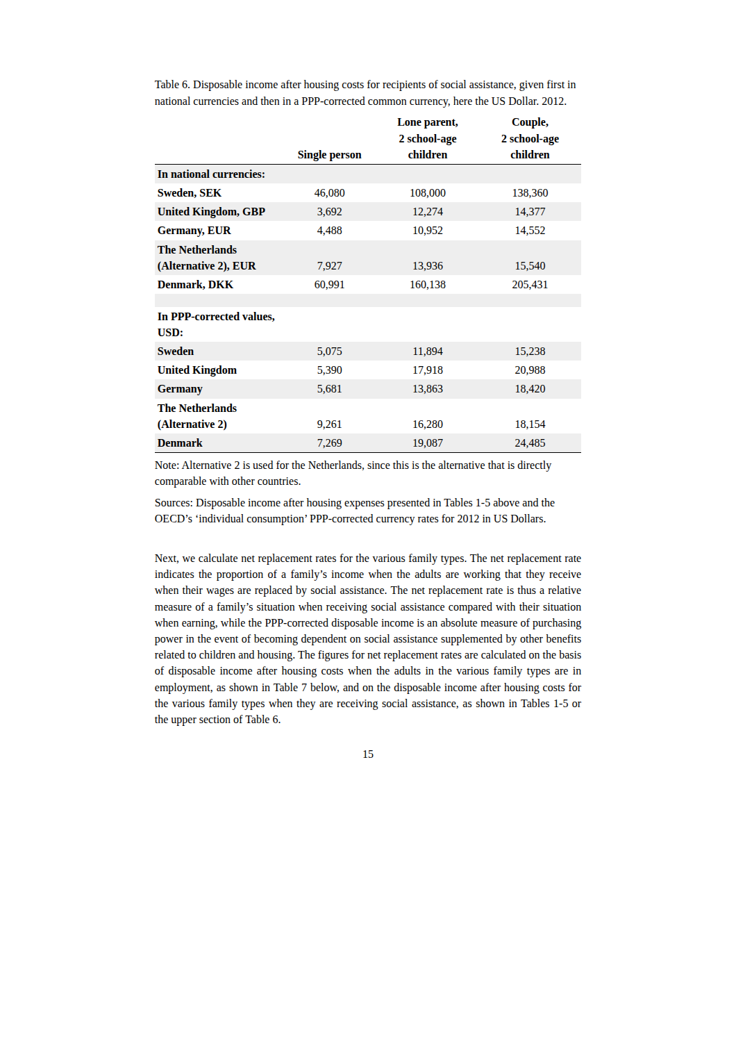Table 6. Disposable income after housing costs for recipients of social assistance, given first in national currencies and then in a PPP-corrected common currency, here the US Dollar. 2012.
| | Single person | Lone parent, 2 school-age children | Couple, 2 school-age children |
| --- | --- | --- | --- |
| In national currencies: | | | |
| Sweden, SEK | 46,080 | 108,000 | 138,360 |
| United Kingdom, GBP | 3,692 | 12,274 | 14,377 |
| Germany, EUR | 4,488 | 10,952 | 14,552 |
| The Netherlands (Alternative 2), EUR | 7,927 | 13,936 | 15,540 |
| Denmark, DKK | 60,991 | 160,138 | 205,431 |
| In PPP-corrected values, USD: | | | |
| Sweden | 5,075 | 11,894 | 15,238 |
| United Kingdom | 5,390 | 17,918 | 20,988 |
| Germany | 5,681 | 13,863 | 18,420 |
| The Netherlands (Alternative 2) | 9,261 | 16,280 | 18,154 |
| Denmark | 7,269 | 19,087 | 24,485 |
Note: Alternative 2 is used for the Netherlands, since this is the alternative that is directly comparable with other countries.
Sources: Disposable income after housing expenses presented in Tables 1-5 above and the OECD’s ‘individual consumption’ PPP-corrected currency rates for 2012 in US Dollars.
Next, we calculate net replacement rates for the various family types. The net replacement rate indicates the proportion of a family’s income when the adults are working that they receive when their wages are replaced by social assistance. The net replacement rate is thus a relative measure of a family’s situation when receiving social assistance compared with their situation when earning, while the PPP-corrected disposable income is an absolute measure of purchasing power in the event of becoming dependent on social assistance supplemented by other benefits related to children and housing. The figures for net replacement rates are calculated on the basis of disposable income after housing costs when the adults in the various family types are in employment, as shown in Table 7 below, and on the disposable income after housing costs for the various family types when they are receiving social assistance, as shown in Tables 1-5 or the upper section of Table 6.
15